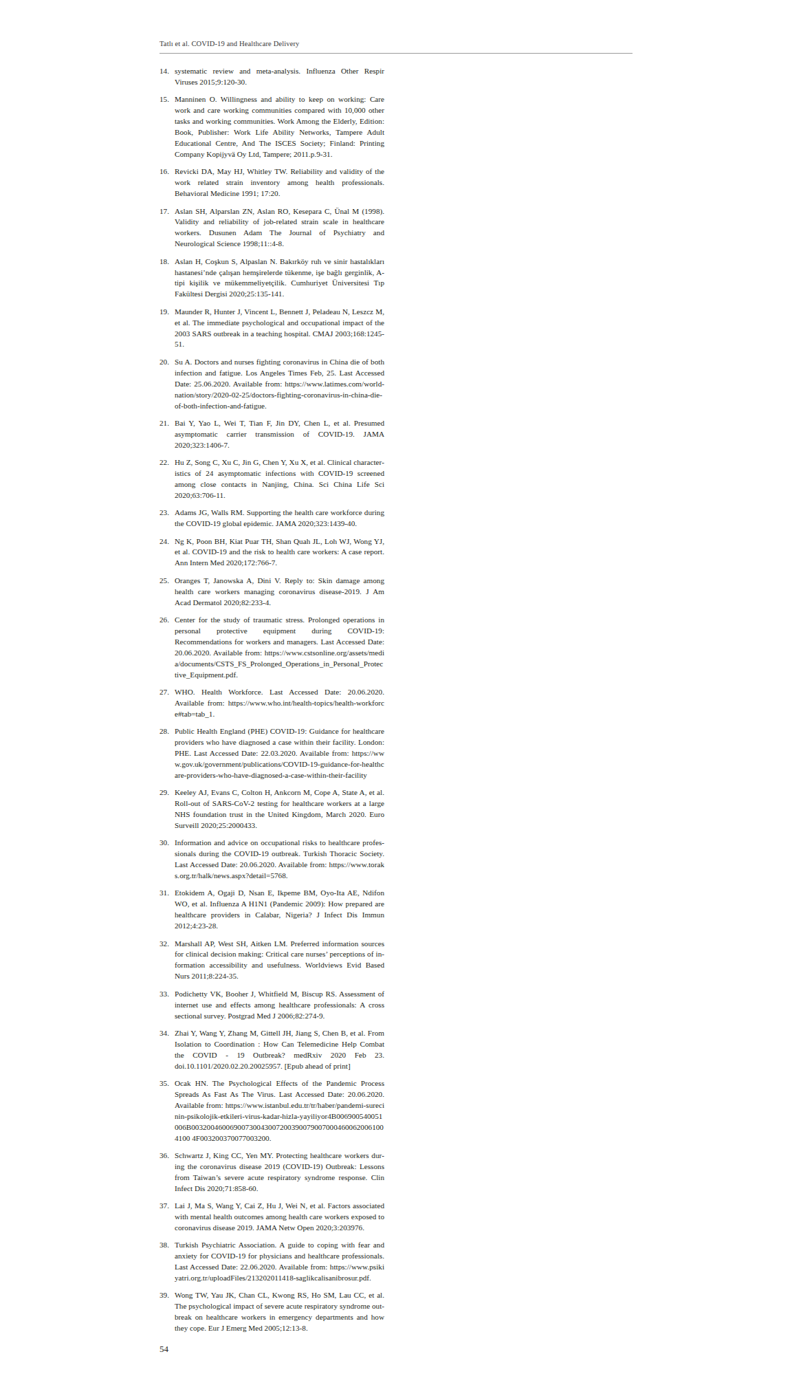Tatlı et al. COVID-19 and Healthcare Delivery
systematic review and meta-analysis. Influenza Other Respir Viruses 2015;9:120-30.
Manninen O. Willingness and ability to keep on working: Care work and care working communities compared with 10,000 other tasks and working communities. Work Among the Elderly, Edition: Book, Publisher: Work Life Ability Networks, Tampere Adult Educational Centre, And The ISCES Society; Finland: Printing Company Kopijyvä Oy Ltd, Tampere; 2011.p.9-31.
Revicki DA, May HJ, Whitley TW. Reliability and validity of the work related strain inventory among health professionals. Behavioral Medicine 1991; 17:20.
Aslan SH, Alparslan ZN, Aslan RO, Kesepara C, Ünal M (1998). Validity and reliability of job-related strain scale in healthcare workers. Dusunen Adam The Journal of Psychiatry and Neurological Science 1998;11::4-8.
Aslan H, Coşkun S, Alpaslan N. Bakırköy ruh ve sinir hastalıkları hastanesi’nde çalışan hemşirelerde tükenme, işe bağlı gerginlik, A-tipi kişilik ve mükemmeliyetçilik. Cumhuriyet Üniversitesi Tıp Fakültesi Dergisi 2020;25:135-141.
Maunder R, Hunter J, Vincent L, Bennett J, Peladeau N, Leszcz M, et al. The immediate psychological and occupational impact of the 2003 SARS outbreak in a teaching hospital. CMAJ 2003;168:1245-51.
Su A. Doctors and nurses fighting coronavirus in China die of both infection and fatigue. Los Angeles Times Feb, 25. Last Accessed Date: 25.06.2020. Available from: https://www.latimes.com/world-nation/story/2020-02-25/doctors-fighting-coronavirus-in-china-die-of-both-infection-and-fatigue.
Bai Y, Yao L, Wei T, Tian F, Jin DY, Chen L, et al. Presumed asymptomatic carrier transmission of COVID-19. JAMA 2020;323:1406-7.
Hu Z, Song C, Xu C, Jin G, Chen Y, Xu X, et al. Clinical characteristics of 24 asymptomatic infections with COVID-19 screened among close contacts in Nanjing, China. Sci China Life Sci 2020;63:706-11.
Adams JG, Walls RM. Supporting the health care workforce during the COVID-19 global epidemic. JAMA 2020;323:1439-40.
Ng K, Poon BH, Kiat Puar TH, Shan Quah JL, Loh WJ, Wong YJ, et al. COVID-19 and the risk to health care workers: A case report. Ann Intern Med 2020;172:766-7.
Oranges T, Janowska A, Dini V. Reply to: Skin damage among health care workers managing coronavirus disease-2019. J Am Acad Dermatol 2020;82:233-4.
Center for the study of traumatic stress. Prolonged operations in personal protective equipment during COVID-19: Recommendations for workers and managers. Last Accessed Date: 20.06.2020. Available from: https://www.cstsonline.org/assets/media/documents/CSTS_FS_Prolonged_Operations_in_Personal_Protective_Equipment.pdf.
WHO. Health Workforce. Last Accessed Date: 20.06.2020. Available from: https://www.who.int/health-topics/health-workforce#tab=tab_1.
Public Health England (PHE) COVID-19: Guidance for healthcare providers who have diagnosed a case within their facility. London: PHE. Last Accessed Date: 22.03.2020. Available from: https://www.gov.uk/government/publications/COVID-19-guidance-for-healthcare-providers-who-have-diagnosed-a-case-within-their-facility
Keeley AJ, Evans C, Colton H, Ankcorn M, Cope A, State A, et al. Roll-out of SARS-CoV-2 testing for healthcare workers at a large NHS foundation trust in the United Kingdom, March 2020. Euro Surveill 2020;25:2000433.
Information and advice on occupational risks to healthcare professionals during the COVID-19 outbreak. Turkish Thoracic Society. Last Accessed Date: 20.06.2020. Available from: https://www.toraks.org.tr/halk/news.aspx?detail=5768.
Etokidem A, Ogaji D, Nsan E, Ikpeme BM, Oyo-Ita AE, Ndifon WO, et al. Influenza A H1N1 (Pandemic 2009): How prepared are healthcare providers in Calabar, Nigeria? J Infect Dis Immun 2012;4:23-28.
Marshall AP, West SH, Aitken LM. Preferred information sources for clinical decision making: Critical care nurses’ perceptions of information accessibility and usefulness. Worldviews Evid Based Nurs 2011;8:224-35.
Podichetty VK, Booher J, Whitfield M, Biscup RS. Assessment of internet use and effects among healthcare professionals: A cross sectional survey. Postgrad Med J 2006;82:274-9.
Zhai Y, Wang Y, Zhang M, Gittell JH, Jiang S, Chen B, et al. From Isolation to Coordination : How Can Telemedicine Help Combat the COVID - 19 Outbreak? medRxiv 2020 Feb 23. doi.10.1101/2020.02.20.20025957. [Epub ahead of print]
Ocak HN. The Psychological Effects of the Pandemic Process Spreads As Fast As The Virus. Last Accessed Date: 20.06.2020. Available from: https://www.istanbul.edu.tr/tr/haber/pandemi-surecinin-psikolojik-etkileri-virus-kadar-hizla-yayiliyor4B006900540051006B003200460069007300430072003900790070004600620061004100 4F003200370077003200.
Schwartz J, King CC, Yen MY. Protecting healthcare workers during the coronavirus disease 2019 (COVID-19) Outbreak: Lessons from Taiwan’s severe acute respiratory syndrome response. Clin Infect Dis 2020;71:858-60.
Lai J, Ma S, Wang Y, Cai Z, Hu J, Wei N, et al. Factors associated with mental health outcomes among health care workers exposed to coronavirus disease 2019. JAMA Netw Open 2020;3:203976.
Turkish Psychiatric Association. A guide to coping with fear and anxiety for COVID-19 for physicians and healthcare professionals. Last Accessed Date: 22.06.2020. Available from: https://www.psikiyatri.org.tr/uploadFiles/213202011418-saglikcalisanibrosur.pdf.
Wong TW, Yau JK, Chan CL, Kwong RS, Ho SM, Lau CC, et al. The psychological impact of severe acute respiratory syndrome outbreak on healthcare workers in emergency departments and how they cope. Eur J Emerg Med 2005;12:13-8.
54